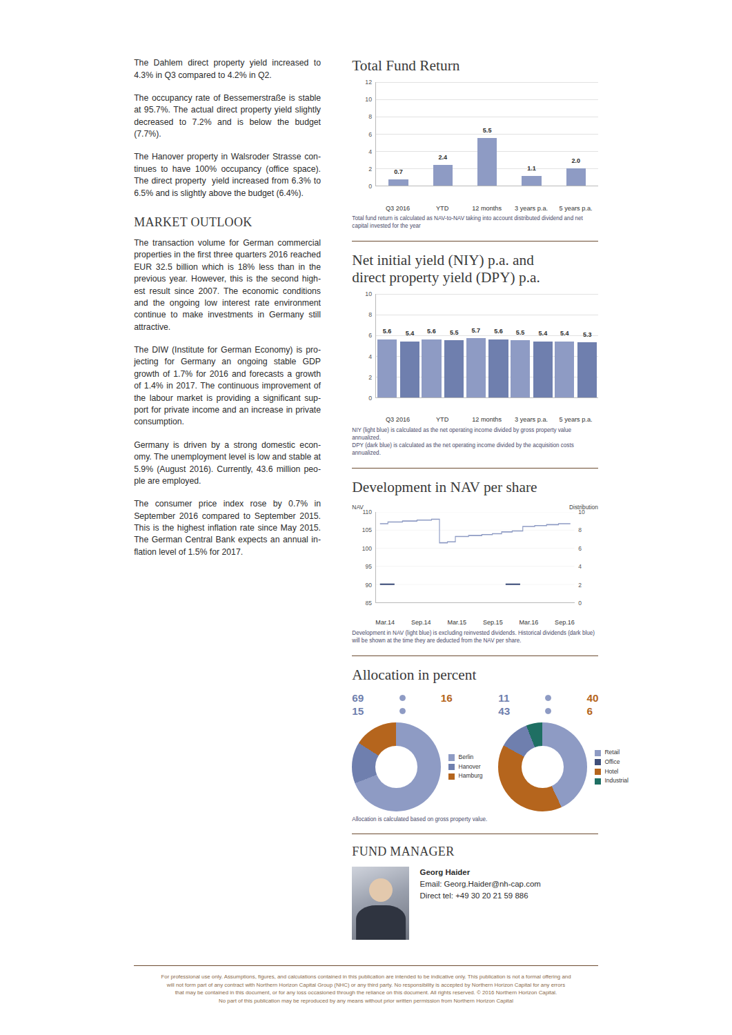The Dahlem direct property yield increased to 4.3% in Q3 compared to 4.2% in Q2.
The occupancy rate of Bessemerstraße is stable at 95.7%. The actual direct property yield slightly decreased to 7.2% and is below the budget (7.7%).
The Hanover property in Walsroder Strasse continues to have 100% occupancy (office space). The direct property yield increased from 6.3% to 6.5% and is slightly above the budget (6.4%).
MARKET OUTLOOK
The transaction volume for German commercial properties in the first three quarters 2016 reached EUR 32.5 billion which is 18% less than in the previous year. However, this is the second highest result since 2007. The economic conditions and the ongoing low interest rate environment continue to make investments in Germany still attractive.
The DIW (Institute for German Economy) is projecting for Germany an ongoing stable GDP growth of 1.7% for 2016 and forecasts a growth of 1.4% in 2017. The continuous improvement of the labour market is providing a significant support for private income and an increase in private consumption.
Germany is driven by a strong domestic economy. The unemployment level is low and stable at 5.9% (August 2016). Currently, 43.6 million people are employed.
The consumer price index rose by 0.7% in September 2016 compared to September 2015. This is the highest inflation rate since May 2015. The German Central Bank expects an annual inflation level of 1.5% for 2017.
Total Fund Return
12 10 8 6 4 2 0
0.7
2.4
5.5
1.1
2.0
Q3 2016 YTD 12 months 3 years p.a. 5 years p.a.
Total fund return is calculated as NAV-to-NAV taking into account distributed dividend and net capital invested for the year
Net initial yield (NIY) p.a. and
direct property yield (DPY) p.a.
10 8 6 4 2 0
5.6
5.4
5.6
5.5
5.7
5.6
5.5
5.4
5.4
5.3
Q3 2016 YTD 12 months 3 years p.a. 5 years p.a.
NIY (light blue) is calculated as the net operating income divided by gross property value annualized.
DPY (dark blue) is calculated as the net operating income divided by the acquisition costs annualized.
Development in NAV per share
NAV Distribution
110 105 100 95 90 85
10 8 6 4 2 0
Mar.14 Sep.14 Mar.15 Sep.15 Mar.16 Sep.16
Development in NAV (light blue) is excluding reinvested dividends. Historical dividends (dark blue) will be shown at the time they are deducted from the NAV per share.
Allocation in percent
69 16 15
Berlin
Hanover
Hamburg
11 40 43 6
Retail
Office
Hotel
Industrial
Allocation is calculated based on gross property value.
FUND MANAGER
Georg Haider
Email: Georg.Haider@nh-cap.com
Direct tel: +49 30 20 21 59 886
For professional use only. Assumptions, figures, and calculations contained in this publication are intended to be indicative only. This publication is not a formal offering and
will not form part of any contract with Northern Horizon Capital Group (NHC) or any third party. No responsibility is accepted by Northern Horizon Capital for any errors
that may be contained in this document, or for any loss occasioned through the reliance on this document. All rights reserved. © 2016 Northern Horizon Capital.
No part of this publication may be reproduced by any means without prior written permission from Northern Horizon Capital